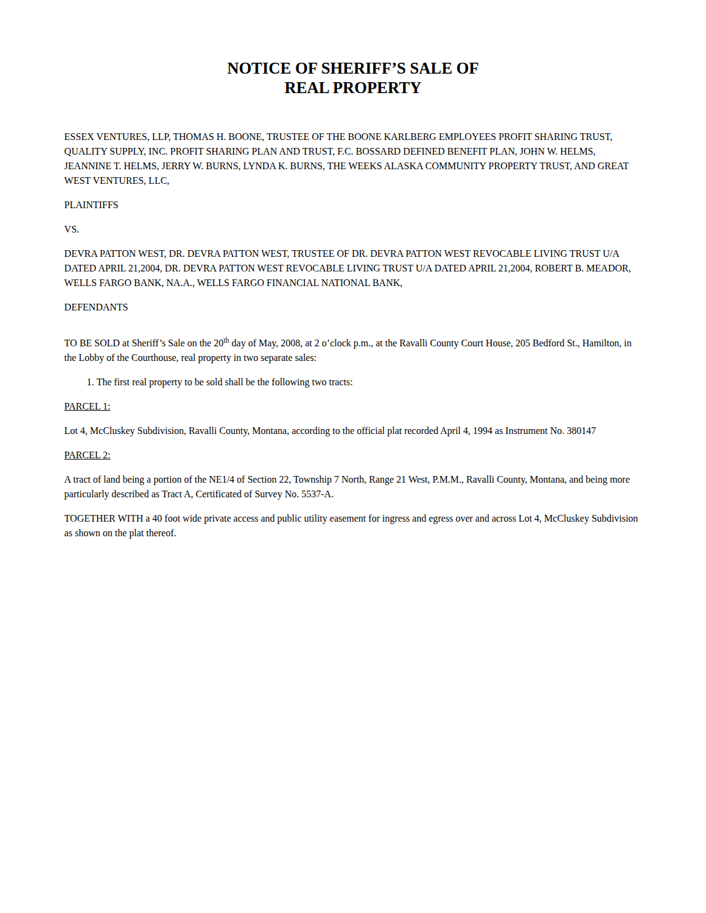NOTICE OF SHERIFF’S SALE OF
REAL PROPERTY
ESSEX VENTURES, LLP, THOMAS H. BOONE, TRUSTEE OF THE BOONE KARLBERG EMPLOYEES PROFIT SHARING TRUST, QUALITY SUPPLY, INC. PROFIT SHARING PLAN AND TRUST, F.C. BOSSARD DEFINED BENEFIT PLAN, JOHN W. HELMS, JEANNINE T. HELMS, JERRY W. BURNS, LYNDA K. BURNS, THE WEEKS ALASKA COMMUNITY PROPERTY TRUST, AND GREAT WEST VENTURES, LLC,
PLAINTIFFS
VS.
DEVRA PATTON WEST, DR. DEVRA PATTON WEST, TRUSTEE OF DR. DEVRA PATTON WEST REVOCABLE LIVING TRUST U/A DATED APRIL 21,2004, DR. DEVRA PATTON WEST REVOCABLE LIVING TRUST U/A DATED APRIL 21,2004, ROBERT B. MEADOR, WELLS FARGO BANK, NA.A., WELLS FARGO FINANCIAL NATIONAL BANK,
DEFENDANTS
TO BE SOLD at Sheriff’s Sale on the 20th day of May, 2008, at 2 o’clock p.m., at the Ravalli County Court House, 205 Bedford St., Hamilton, in the Lobby of the Courthouse, real property in two separate sales:
The first real property to be sold shall be the following two tracts:
PARCEL 1:
Lot 4, McCluskey Subdivision, Ravalli County, Montana, according to the official plat recorded April 4, 1994 as Instrument No. 380147
PARCEL 2:
A tract of land being a portion of the NE1/4 of Section 22, Township 7 North, Range 21 West, P.M.M., Ravalli County, Montana, and being more particularly described as Tract A, Certificated of Survey No. 5537-A.
TOGETHER WITH a 40 foot wide private access and public utility easement for ingress and egress over and across Lot 4, McCluskey Subdivision as shown on the plat thereof.